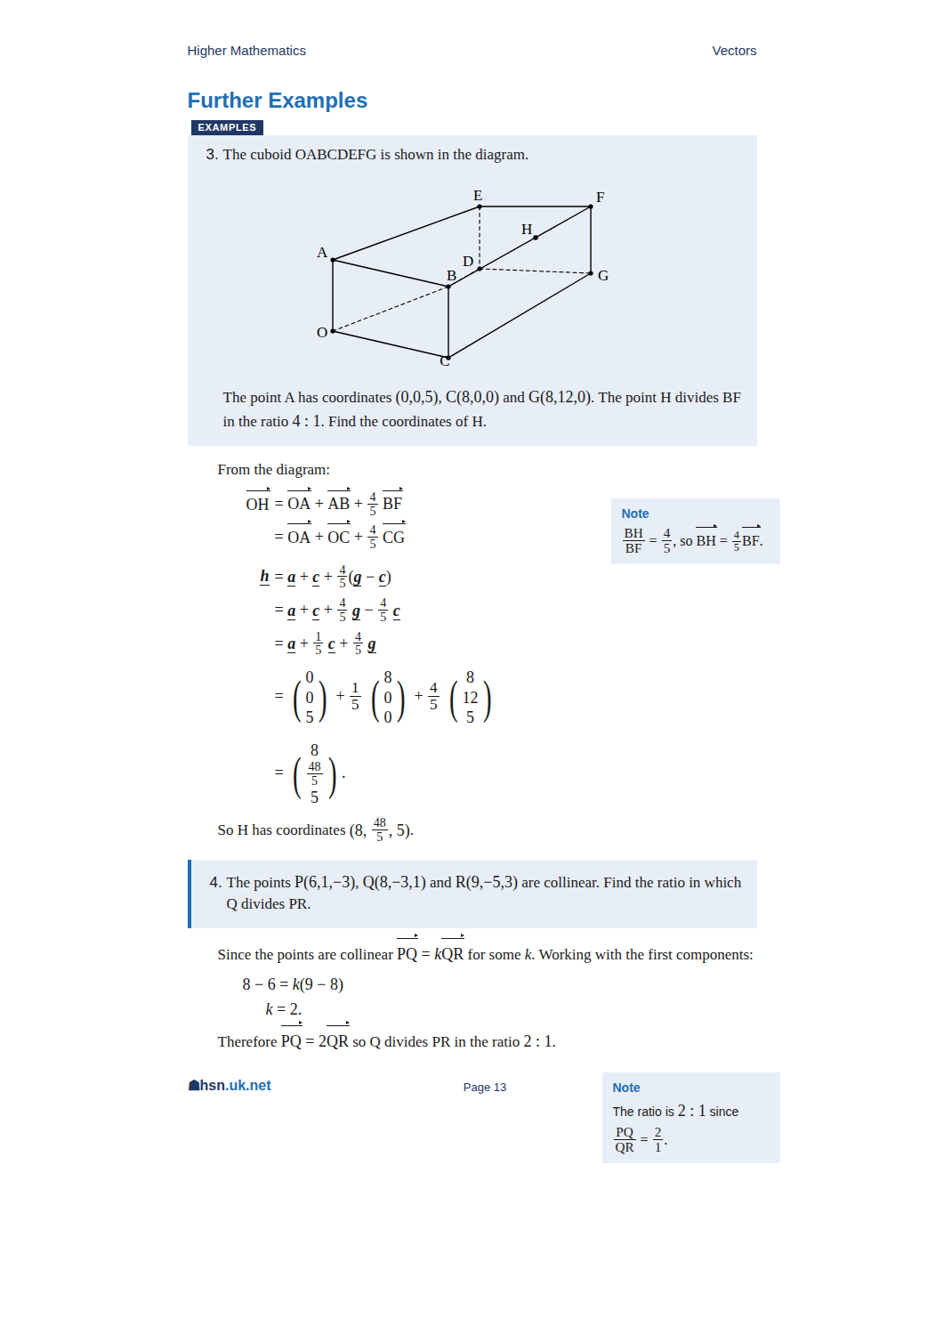Higher Mathematics
Vectors
Further Examples
EXAMPLES
The cuboid OABCDEFG is shown in the diagram.
A B C O E F G D H
The point A has coordinates (0,0,5), C(8,0,0) and G(8,12,0). The point H divides BF in the ratio 4 : 1. Find the coordinates of H.
From the diagram:
OH = OA + AB + 45 BF
= OA + OC + 45 CG
h = a + c + 45(g − c)
= a + c + 45 g − 45 c
= a + 15 c + 45 g
= (005) + 15 (800) + 45 (8125)
= (84855).
So H has coordinates (8, 485, 5).
The points P(6,1,−3), Q(8,−3,1) and R(9,−5,3) are collinear. Find the ratio in which Q divides PR.
Since the points are collinear PQ = kQR for some k. Working with the first components:
8 − 6 = k(9 − 8)
k = 2.
Therefore PQ = 2QR so Q divides PR in the ratio 2 : 1.
Note
BH BF = 45, so BH = 45 BF.
Note
The ratio is 2 : 1 since
PQ QR = 21.
☗hsn.uk.net
Page 13
CfE Edition